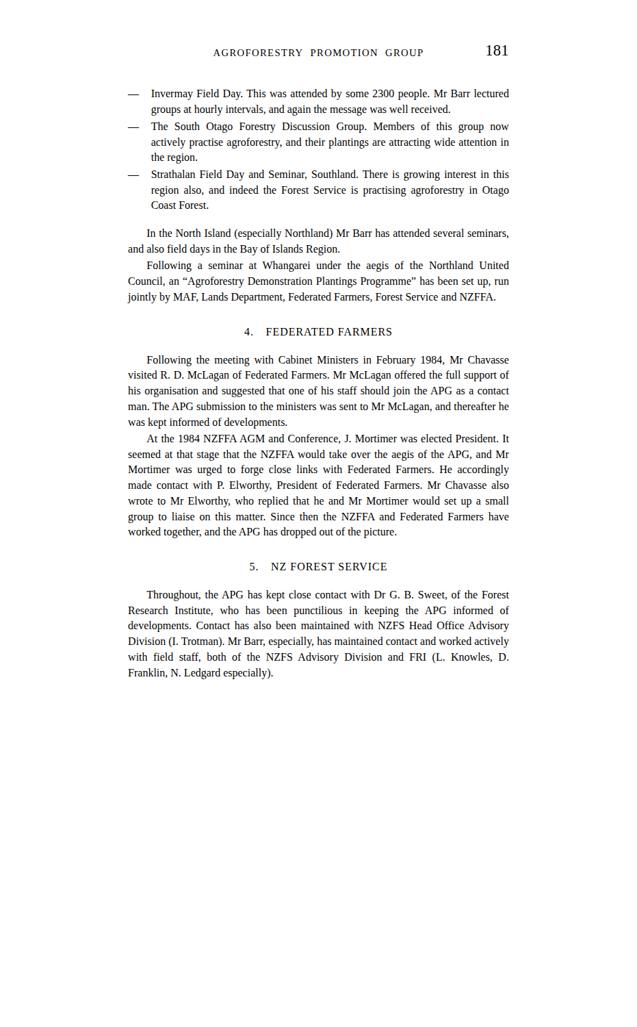Agroforestry Promotion Group 181
Invermay Field Day. This was attended by some 2300 people. Mr Barr lectured groups at hourly intervals, and again the message was well received.
The South Otago Forestry Discussion Group. Members of this group now actively practise agroforestry, and their plantings are attracting wide attention in the region.
Strathalan Field Day and Seminar, Southland. There is growing interest in this region also, and indeed the Forest Service is practising agroforestry in Otago Coast Forest.
In the North Island (especially Northland) Mr Barr has attended several seminars, and also field days in the Bay of Islands Region.
Following a seminar at Whangarei under the aegis of the Northland United Council, an “Agroforestry Demonstration Plantings Programme” has been set up, run jointly by MAF, Lands Department, Federated Farmers, Forest Service and NZFFA.
4. FEDERATED FARMERS
Following the meeting with Cabinet Ministers in February 1984, Mr Chavasse visited R. D. McLagan of Federated Farmers. Mr McLagan offered the full support of his organisation and suggested that one of his staff should join the APG as a contact man. The APG submission to the ministers was sent to Mr McLagan, and thereafter he was kept informed of developments.
At the 1984 NZFFA AGM and Conference, J. Mortimer was elected President. It seemed at that stage that the NZFFA would take over the aegis of the APG, and Mr Mortimer was urged to forge close links with Federated Farmers. He accordingly made contact with P. Elworthy, President of Federated Farmers. Mr Chavasse also wrote to Mr Elworthy, who replied that he and Mr Mortimer would set up a small group to liaise on this matter. Since then the NZFFA and Federated Farmers have worked together, and the APG has dropped out of the picture.
5. NZ FOREST SERVICE
Throughout, the APG has kept close contact with Dr G. B. Sweet, of the Forest Research Institute, who has been punctilious in keeping the APG informed of developments. Contact has also been maintained with NZFS Head Office Advisory Division (I. Trotman). Mr Barr, especially, has maintained contact and worked actively with field staff, both of the NZFS Advisory Division and FRI (L. Knowles, D. Franklin, N. Ledgard especially).